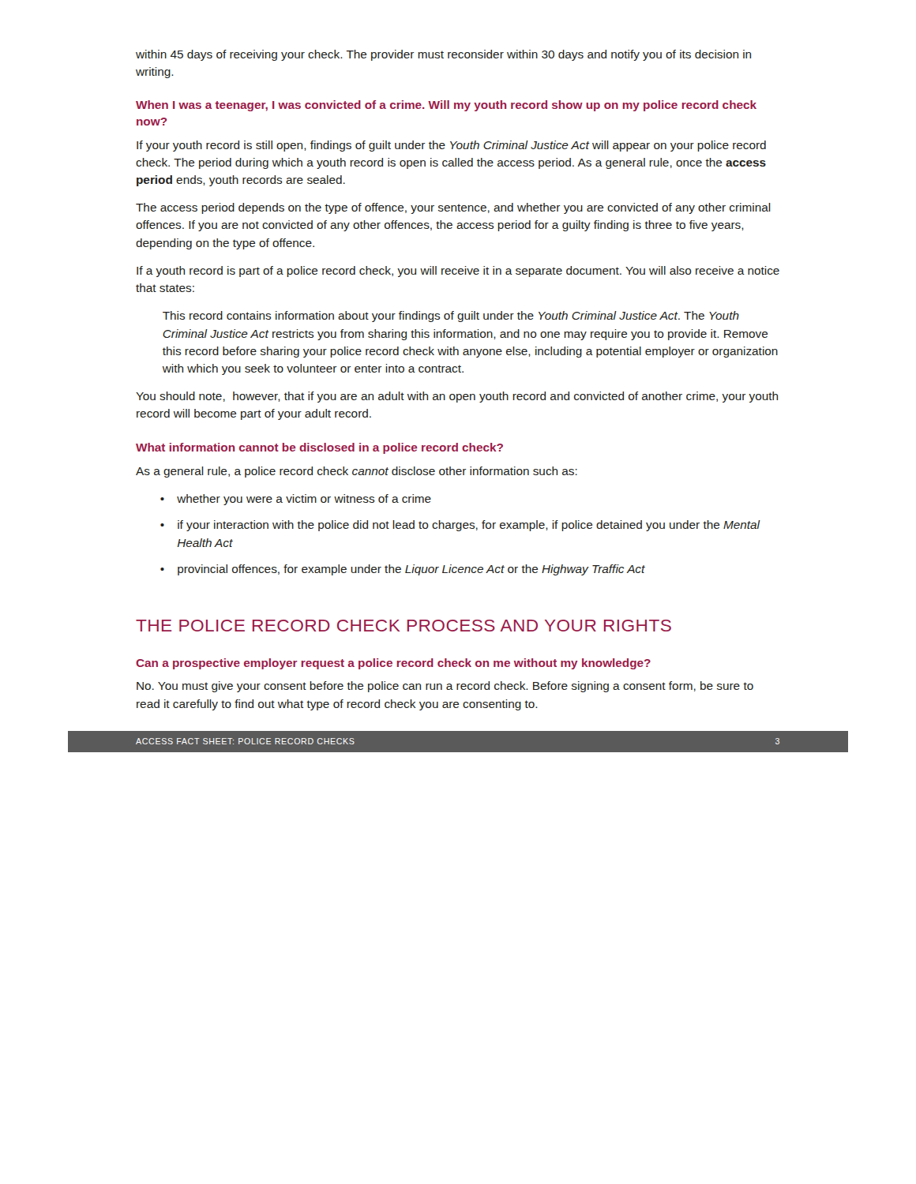within 45 days of receiving your check. The provider must reconsider within 30 days and notify you of its decision in writing.
When I was a teenager, I was convicted of a crime. Will my youth record show up on my police record check now?
If your youth record is still open, findings of guilt under the Youth Criminal Justice Act will appear on your police record check. The period during which a youth record is open is called the access period. As a general rule, once the access period ends, youth records are sealed.
The access period depends on the type of offence, your sentence, and whether you are convicted of any other criminal offences. If you are not convicted of any other offences, the access period for a guilty finding is three to five years, depending on the type of offence.
If a youth record is part of a police record check, you will receive it in a separate document. You will also receive a notice that states:
This record contains information about your findings of guilt under the Youth Criminal Justice Act. The Youth Criminal Justice Act restricts you from sharing this information, and no one may require you to provide it. Remove this record before sharing your police record check with anyone else, including a potential employer or organization with which you seek to volunteer or enter into a contract.
You should note, however, that if you are an adult with an open youth record and convicted of another crime, your youth record will become part of your adult record.
What information cannot be disclosed in a police record check?
As a general rule, a police record check cannot disclose other information such as:
whether you were a victim or witness of a crime
if your interaction with the police did not lead to charges, for example, if police detained you under the Mental Health Act
provincial offences, for example under the Liquor Licence Act or the Highway Traffic Act
THE POLICE RECORD CHECK PROCESS AND YOUR RIGHTS
Can a prospective employer request a police record check on me without my knowledge?
No. You must give your consent before the police can run a record check. Before signing a consent form, be sure to read it carefully to find out what type of record check you are consenting to.
ACCESS FACT SHEET: POLICE RECORD CHECKS 3